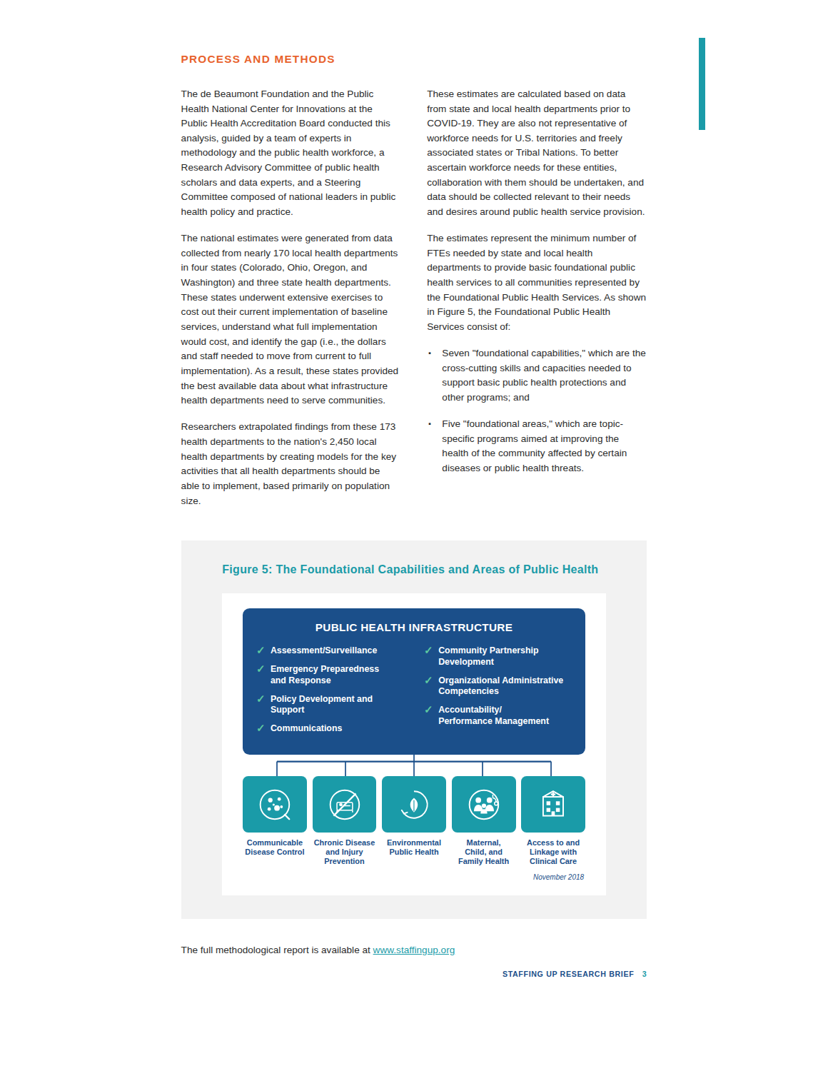Process and Methods
The de Beaumont Foundation and the Public Health National Center for Innovations at the Public Health Accreditation Board conducted this analysis, guided by a team of experts in methodology and the public health workforce, a Research Advisory Committee of public health scholars and data experts, and a Steering Committee composed of national leaders in public health policy and practice.
The national estimates were generated from data collected from nearly 170 local health departments in four states (Colorado, Ohio, Oregon, and Washington) and three state health departments. These states underwent extensive exercises to cost out their current implementation of baseline services, understand what full implementation would cost, and identify the gap (i.e., the dollars and staff needed to move from current to full implementation). As a result, these states provided the best available data about what infrastructure health departments need to serve communities.
Researchers extrapolated findings from these 173 health departments to the nation's 2,450 local health departments by creating models for the key activities that all health departments should be able to implement, based primarily on population size.
These estimates are calculated based on data from state and local health departments prior to COVID-19. They are also not representative of workforce needs for U.S. territories and freely associated states or Tribal Nations. To better ascertain workforce needs for these entities, collaboration with them should be undertaken, and data should be collected relevant to their needs and desires around public health service provision.
The estimates represent the minimum number of FTEs needed by state and local health departments to provide basic foundational public health services to all communities represented by the Foundational Public Health Services. As shown in Figure 5, the Foundational Public Health Services consist of:
Seven "foundational capabilities," which are the cross-cutting skills and capacities needed to support basic public health protections and other programs; and
Five "foundational areas," which are topic-specific programs aimed at improving the health of the community affected by certain diseases or public health threats.
Figure 5: The Foundational Capabilities and Areas of Public Health
PUBLIC HEALTH INFRASTRUCTURE
✓Assessment/Surveillance
✓Emergency Preparedness
and Response
✓Policy Development and Support
✓Communications
✓Community Partnership
Development
✓Organizational Administrative
Competencies
✓Accountability/
Performance Management
Communicable
Disease Control
Chronic Disease
and Injury
Prevention
Environmental
Public Health
Maternal,
Child, and
Family Health
Access to and
Linkage with
Clinical Care
November 2018
The full methodological report is available at www.staffingup.org
STAFFING UP RESEARCH BRIEF3